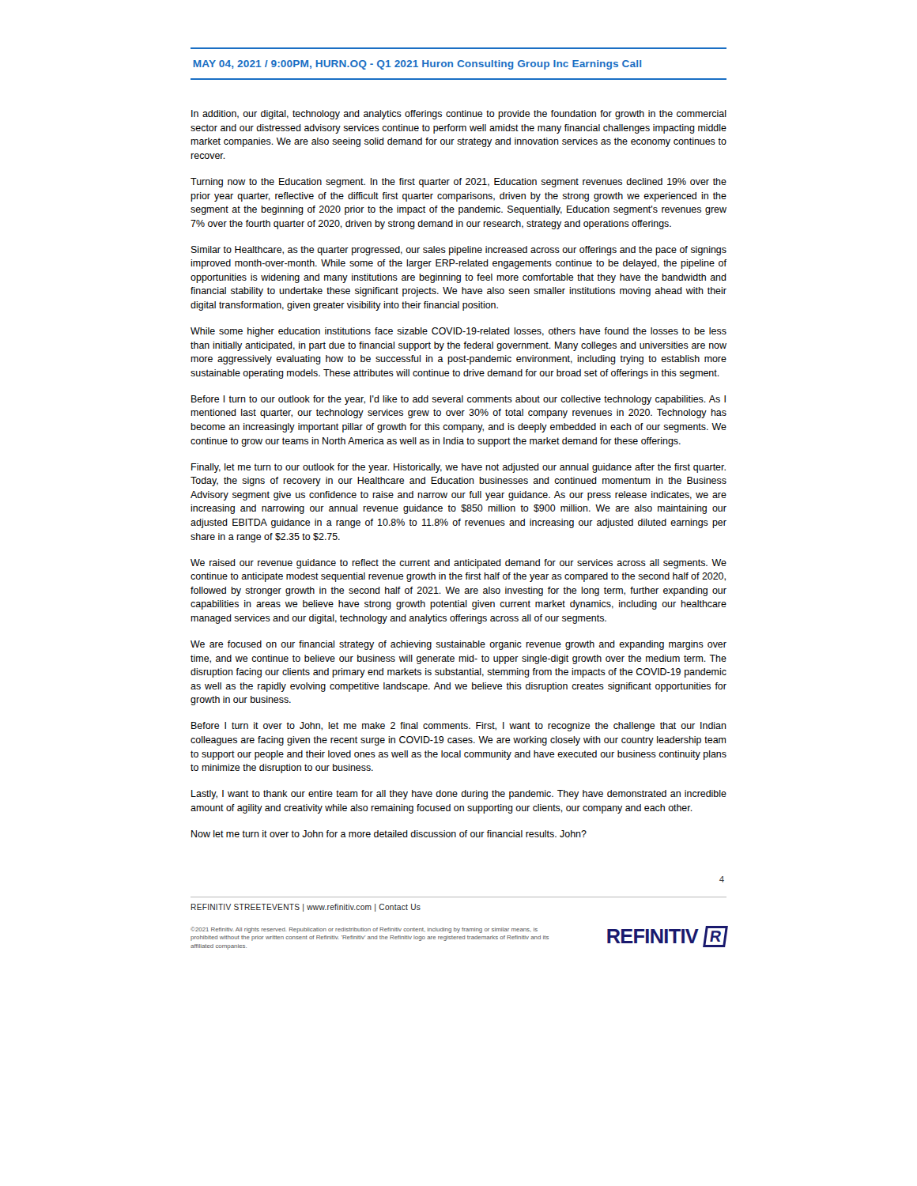MAY 04, 2021 / 9:00PM, HURN.OQ - Q1 2021 Huron Consulting Group Inc Earnings Call
In addition, our digital, technology and analytics offerings continue to provide the foundation for growth in the commercial sector and our distressed advisory services continue to perform well amidst the many financial challenges impacting middle market companies. We are also seeing solid demand for our strategy and innovation services as the economy continues to recover.
Turning now to the Education segment. In the first quarter of 2021, Education segment revenues declined 19% over the prior year quarter, reflective of the difficult first quarter comparisons, driven by the strong growth we experienced in the segment at the beginning of 2020 prior to the impact of the pandemic. Sequentially, Education segment's revenues grew 7% over the fourth quarter of 2020, driven by strong demand in our research, strategy and operations offerings.
Similar to Healthcare, as the quarter progressed, our sales pipeline increased across our offerings and the pace of signings improved month-over-month. While some of the larger ERP-related engagements continue to be delayed, the pipeline of opportunities is widening and many institutions are beginning to feel more comfortable that they have the bandwidth and financial stability to undertake these significant projects. We have also seen smaller institutions moving ahead with their digital transformation, given greater visibility into their financial position.
While some higher education institutions face sizable COVID-19-related losses, others have found the losses to be less than initially anticipated, in part due to financial support by the federal government. Many colleges and universities are now more aggressively evaluating how to be successful in a post-pandemic environment, including trying to establish more sustainable operating models. These attributes will continue to drive demand for our broad set of offerings in this segment.
Before I turn to our outlook for the year, I'd like to add several comments about our collective technology capabilities. As I mentioned last quarter, our technology services grew to over 30% of total company revenues in 2020. Technology has become an increasingly important pillar of growth for this company, and is deeply embedded in each of our segments. We continue to grow our teams in North America as well as in India to support the market demand for these offerings.
Finally, let me turn to our outlook for the year. Historically, we have not adjusted our annual guidance after the first quarter. Today, the signs of recovery in our Healthcare and Education businesses and continued momentum in the Business Advisory segment give us confidence to raise and narrow our full year guidance. As our press release indicates, we are increasing and narrowing our annual revenue guidance to $850 million to $900 million. We are also maintaining our adjusted EBITDA guidance in a range of 10.8% to 11.8% of revenues and increasing our adjusted diluted earnings per share in a range of $2.35 to $2.75.
We raised our revenue guidance to reflect the current and anticipated demand for our services across all segments. We continue to anticipate modest sequential revenue growth in the first half of the year as compared to the second half of 2020, followed by stronger growth in the second half of 2021. We are also investing for the long term, further expanding our capabilities in areas we believe have strong growth potential given current market dynamics, including our healthcare managed services and our digital, technology and analytics offerings across all of our segments.
We are focused on our financial strategy of achieving sustainable organic revenue growth and expanding margins over time, and we continue to believe our business will generate mid- to upper single-digit growth over the medium term. The disruption facing our clients and primary end markets is substantial, stemming from the impacts of the COVID-19 pandemic as well as the rapidly evolving competitive landscape. And we believe this disruption creates significant opportunities for growth in our business.
Before I turn it over to John, let me make 2 final comments. First, I want to recognize the challenge that our Indian colleagues are facing given the recent surge in COVID-19 cases. We are working closely with our country leadership team to support our people and their loved ones as well as the local community and have executed our business continuity plans to minimize the disruption to our business.
Lastly, I want to thank our entire team for all they have done during the pandemic. They have demonstrated an incredible amount of agility and creativity while also remaining focused on supporting our clients, our company and each other.
Now let me turn it over to John for a more detailed discussion of our financial results. John?
4
REFINITIV STREETEVENTS | www.refinitiv.com | Contact Us
©2021 Refinitiv. All rights reserved. Republication or redistribution of Refinitiv content, including by framing or similar means, is prohibited without the prior written consent of Refinitiv. 'Refinitiv' and the Refinitiv logo are registered trademarks of Refinitiv and its affiliated companies.
REFINITIV R